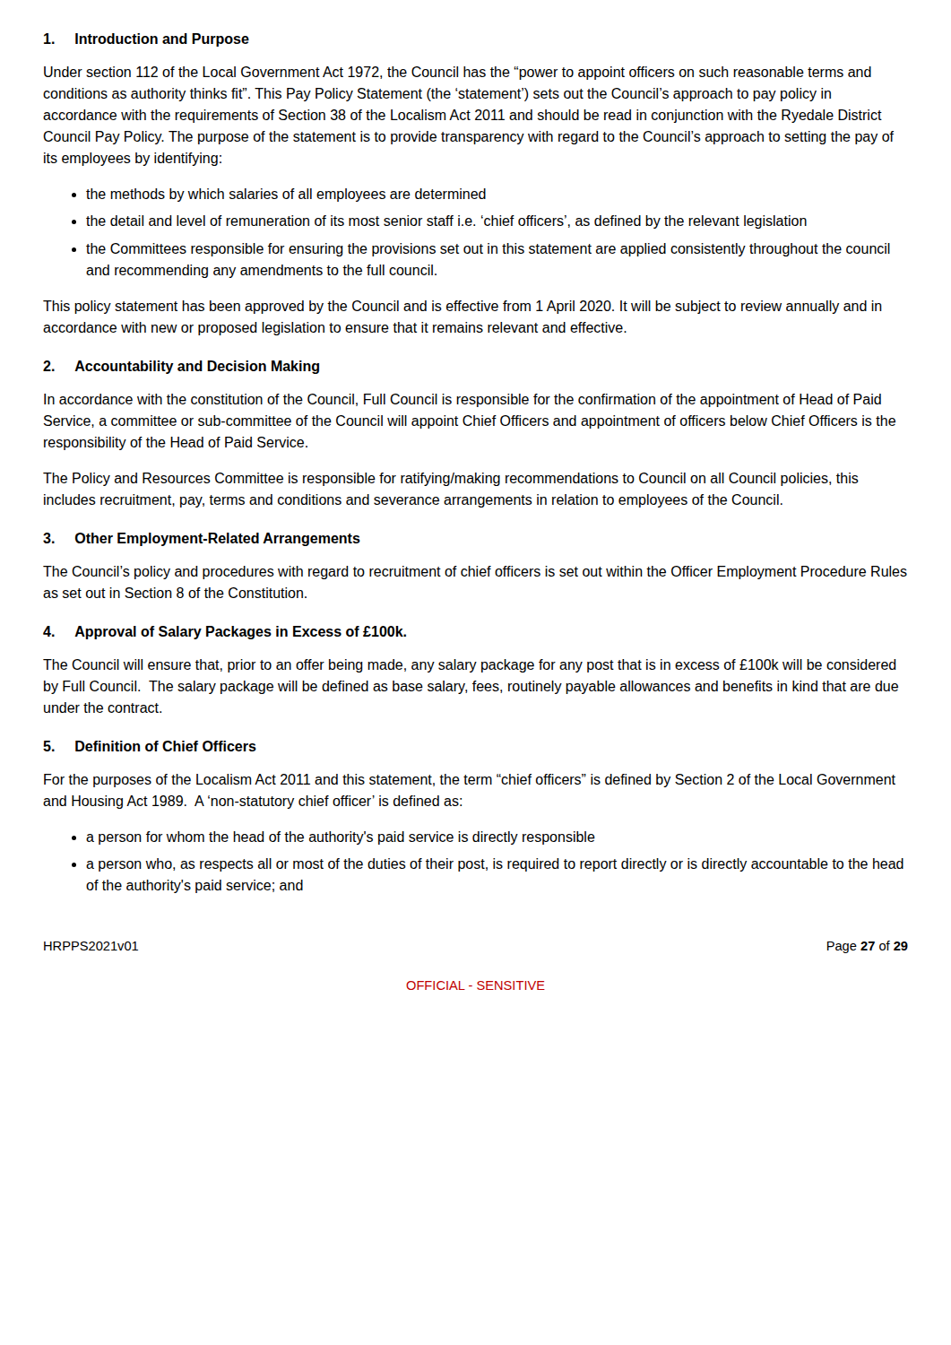1. Introduction and Purpose
Under section 112 of the Local Government Act 1972, the Council has the “power to appoint officers on such reasonable terms and conditions as authority thinks fit”. This Pay Policy Statement (the ‘statement’) sets out the Council’s approach to pay policy in accordance with the requirements of Section 38 of the Localism Act 2011 and should be read in conjunction with the Ryedale District Council Pay Policy. The purpose of the statement is to provide transparency with regard to the Council’s approach to setting the pay of its employees by identifying:
the methods by which salaries of all employees are determined
the detail and level of remuneration of its most senior staff i.e. ‘chief officers’, as defined by the relevant legislation
the Committees responsible for ensuring the provisions set out in this statement are applied consistently throughout the council and recommending any amendments to the full council.
This policy statement has been approved by the Council and is effective from 1 April 2020. It will be subject to review annually and in accordance with new or proposed legislation to ensure that it remains relevant and effective.
2. Accountability and Decision Making
In accordance with the constitution of the Council, Full Council is responsible for the confirmation of the appointment of Head of Paid Service, a committee or sub-committee of the Council will appoint Chief Officers and appointment of officers below Chief Officers is the responsibility of the Head of Paid Service.
The Policy and Resources Committee is responsible for ratifying/making recommendations to Council on all Council policies, this includes recruitment, pay, terms and conditions and severance arrangements in relation to employees of the Council.
3. Other Employment-Related Arrangements
The Council’s policy and procedures with regard to recruitment of chief officers is set out within the Officer Employment Procedure Rules as set out in Section 8 of the Constitution.
4. Approval of Salary Packages in Excess of £100k.
The Council will ensure that, prior to an offer being made, any salary package for any post that is in excess of £100k will be considered by Full Council. The salary package will be defined as base salary, fees, routinely payable allowances and benefits in kind that are due under the contract.
5. Definition of Chief Officers
For the purposes of the Localism Act 2011 and this statement, the term “chief officers” is defined by Section 2 of the Local Government and Housing Act 1989. A ‘non-statutory chief officer’ is defined as:
a person for whom the head of the authority's paid service is directly responsible
a person who, as respects all or most of the duties of their post, is required to report directly or is directly accountable to the head of the authority's paid service; and
HRPPS2021v01 Page 27 of 29
OFFICIAL - SENSITIVE